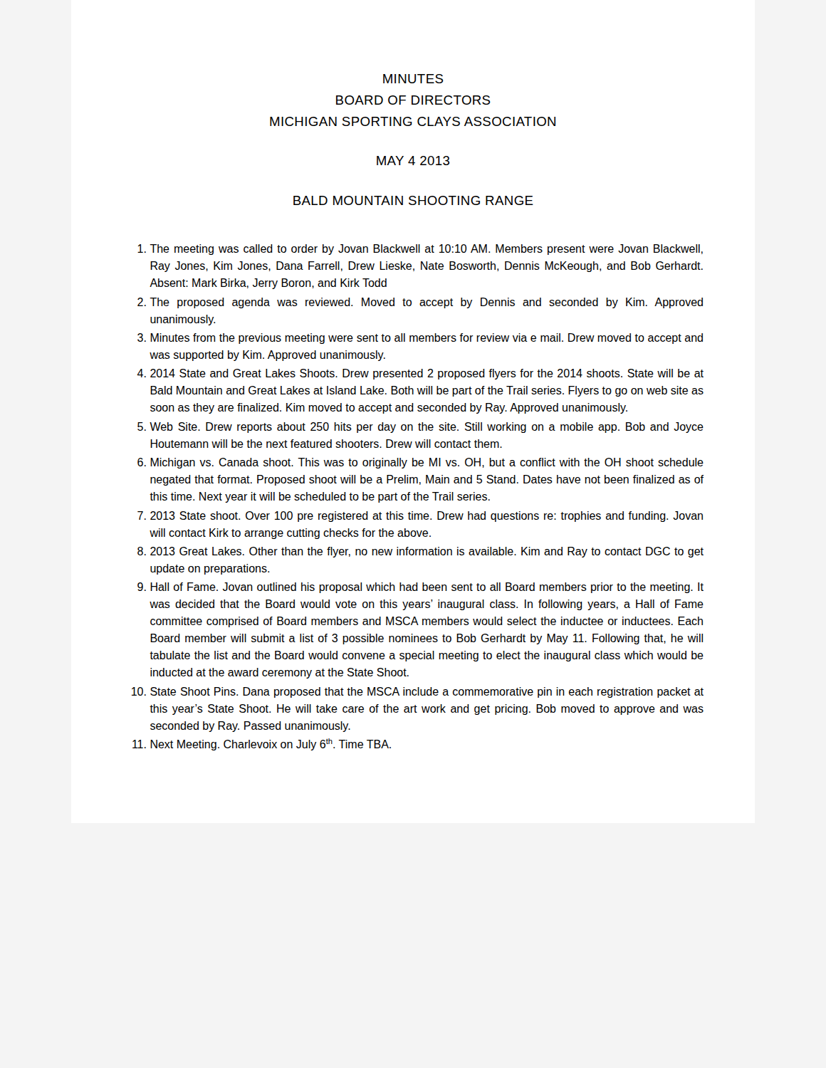MINUTES
BOARD OF DIRECTORS
MICHIGAN SPORTING CLAYS ASSOCIATION
MAY 4 2013
BALD MOUNTAIN SHOOTING RANGE
The meeting was called to order by Jovan Blackwell at 10:10 AM. Members present were Jovan Blackwell, Ray Jones, Kim Jones, Dana Farrell, Drew Lieske, Nate Bosworth, Dennis McKeough, and Bob Gerhardt. Absent: Mark Birka, Jerry Boron, and Kirk Todd
The proposed agenda was reviewed. Moved to accept by Dennis and seconded by Kim. Approved unanimously.
Minutes from the previous meeting were sent to all members for review via e mail. Drew moved to accept and was supported by Kim. Approved unanimously.
2014 State and Great Lakes Shoots. Drew presented 2 proposed flyers for the 2014 shoots. State will be at Bald Mountain and Great Lakes at Island Lake. Both will be part of the Trail series. Flyers to go on web site as soon as they are finalized. Kim moved to accept and seconded by Ray. Approved unanimously.
Web Site. Drew reports about 250 hits per day on the site. Still working on a mobile app. Bob and Joyce Houtemann will be the next featured shooters. Drew will contact them.
Michigan vs. Canada shoot. This was to originally be MI vs. OH, but a conflict with the OH shoot schedule negated that format. Proposed shoot will be a Prelim, Main and 5 Stand. Dates have not been finalized as of this time. Next year it will be scheduled to be part of the Trail series.
2013 State shoot. Over 100 pre registered at this time. Drew had questions re: trophies and funding. Jovan will contact Kirk to arrange cutting checks for the above.
2013 Great Lakes. Other than the flyer, no new information is available. Kim and Ray to contact DGC to get update on preparations.
Hall of Fame. Jovan outlined his proposal which had been sent to all Board members prior to the meeting. It was decided that the Board would vote on this years’ inaugural class. In following years, a Hall of Fame committee comprised of Board members and MSCA members would select the inductee or inductees. Each Board member will submit a list of 3 possible nominees to Bob Gerhardt by May 11. Following that, he will tabulate the list and the Board would convene a special meeting to elect the inaugural class which would be inducted at the award ceremony at the State Shoot.
State Shoot Pins. Dana proposed that the MSCA include a commemorative pin in each registration packet at this year’s State Shoot. He will take care of the art work and get pricing. Bob moved to approve and was seconded by Ray. Passed unanimously.
Next Meeting. Charlevoix on July 6th. Time TBA.